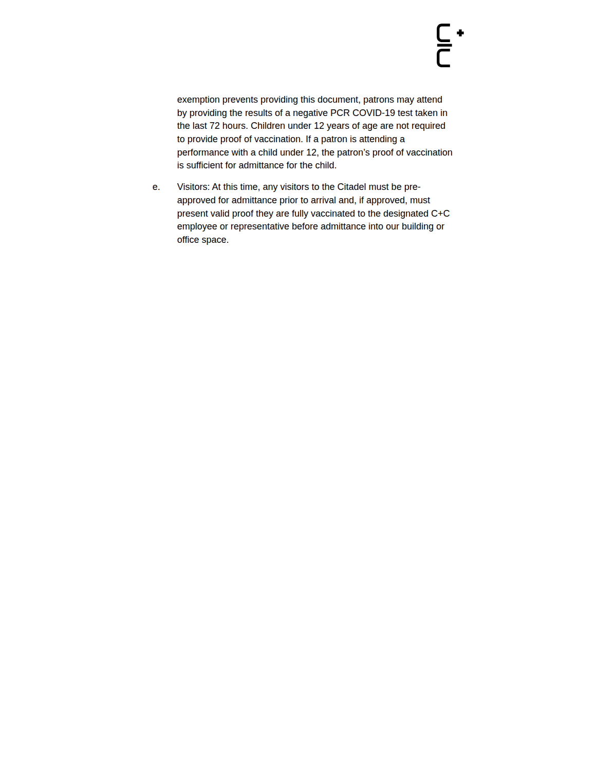exemption prevents providing this document, patrons may attend by providing the results of a negative PCR COVID-19 test taken in the last 72 hours. Children under 12 years of age are not required to provide proof of vaccination. If a patron is attending a performance with a child under 12, the patron’s proof of vaccination is sufficient for admittance for the child.
e.
Visitors: At this time, any visitors to the Citadel must be pre-approved for admittance prior to arrival and, if approved, must present valid proof they are fully vaccinated to the designated C+C employee or representative before admittance into our building or office space.